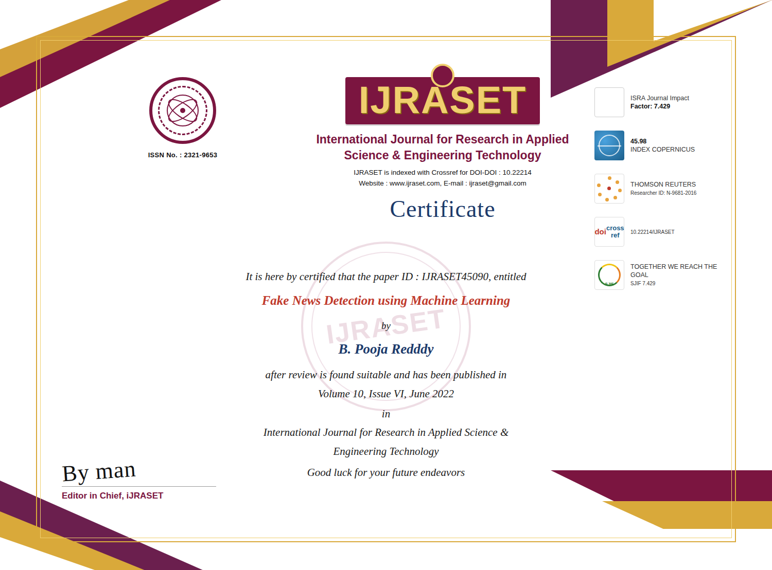ISSN No. : 2321-9653
IJRASET
International Journal for Research in Applied
Science & Engineering Technology
IJRASET is indexed with Crossref for DOI-DOI : 10.22214
Website : www.ijraset.com, E-mail : ijraset@gmail.com
Certificate
JIF
ISRA Journal Impact
Factor: 7.429
45.98
INDEX COPERNICUS
THOMSON REUTERS
Researcher ID: N-9681-2016
doi
cross
ref
10.22214/IJRASET
SJIF
TOGETHER WE REACH THE GOAL
SJIF 7.429
IJRASET
It is here by certified that the paper ID : IJRASET45090, entitled Fake News Detection using Machine Learning by B. Pooja Redddy after review is found suitable and has been published in Volume 10, Issue VI, June 2022 in International Journal for Research in Applied Science & Engineering Technology Good luck for your future endeavors
By man
Editor in Chief, iJRASET